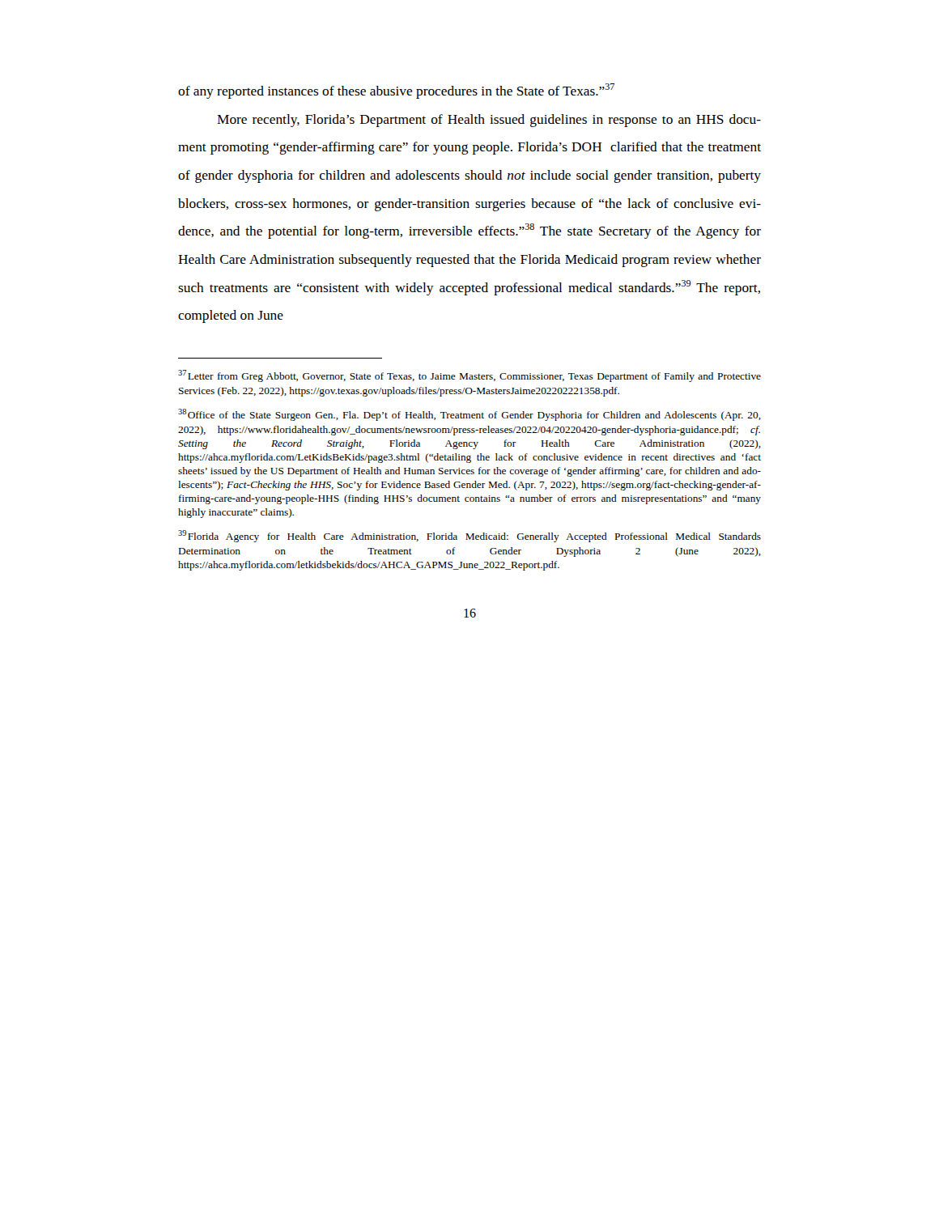of any reported instances of these abusive procedures in the State of Texas.”37
More recently, Florida’s Department of Health issued guidelines in response to an HHS document promoting “gender-affirming care” for young people. Florida’s DOH clarified that the treatment of gender dysphoria for children and adolescents should not include social gender transition, puberty blockers, cross-sex hormones, or gender-transition surgeries because of “the lack of conclusive evidence, and the potential for long-term, irreversible effects.”38 The state Secretary of the Agency for Health Care Administration subsequently requested that the Florida Medicaid program review whether such treatments are “consistent with widely accepted professional medical standards.”39 The report, completed on June
37 Letter from Greg Abbott, Governor, State of Texas, to Jaime Masters, Commissioner, Texas Department of Family and Protective Services (Feb. 22, 2022), https://gov.texas.gov/uploads/files/press/O-MastersJaime202202221358.pdf.
38 Office of the State Surgeon Gen., Fla. Dep’t of Health, Treatment of Gender Dysphoria for Children and Adolescents (Apr. 20, 2022), https://www.floridahealth.gov/_documents/newsroom/press-releases/2022/04/20220420-gender-dysphoria-guidance.pdf; cf. Setting the Record Straight, Florida Agency for Health Care Administration (2022), https://ahca.myflorida.com/LetKidsBeKids/page3.shtml (“detailing the lack of conclusive evidence in recent directives and ‘fact sheets’ issued by the US Department of Health and Human Services for the coverage of ‘gender affirming’ care, for children and adolescents”); Fact-Checking the HHS, Soc’y for Evidence Based Gender Med. (Apr. 7, 2022), https://segm.org/fact-checking-gender-affirming-care-and-young-people-HHS (finding HHS’s document contains “a number of errors and misrepresentations” and “many highly inaccurate” claims).
39 Florida Agency for Health Care Administration, Florida Medicaid: Generally Accepted Professional Medical Standards Determination on the Treatment of Gender Dysphoria 2 (June 2022), https://ahca.myflorida.com/letkidsbekids/docs/AHCA_GAPMS_June_2022_Report.pdf.
16